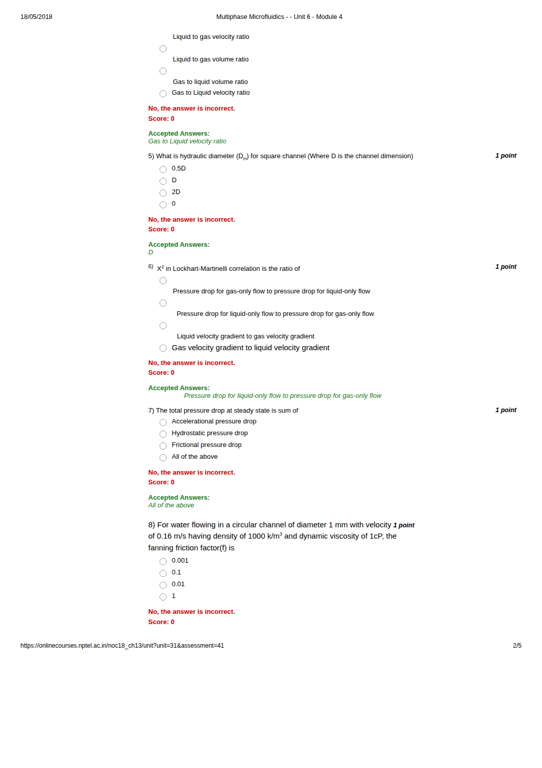18/05/2018
Multiphase Microfluidics - - Unit 6 - Module 4
Liquid to gas velocity ratio
Liquid to gas volume ratio
Gas to liquid volume ratio
Gas to Liquid velocity ratio
No, the answer is incorrect.
Score: 0
Accepted Answers:
Gas to Liquid velocity ratio
1 point 5) What is hydraulic diameter (DH) for square channel (Where D is the channel dimension)
0.5D
D
2D
0
No, the answer is incorrect.
Score: 0
Accepted Answers:
D
1 point 6) X2 in Lockhart-Martinelli correlation is the ratio of
Pressure drop for gas-only flow to pressure drop for liquid-only flow
Pressure drop for liquid-only flow to pressure drop for gas-only flow
Liquid velocity gradient to gas velocity gradient
Gas velocity gradient to liquid velocity gradient
No, the answer is incorrect.
Score: 0
Accepted Answers:
Pressure drop for liquid-only flow to pressure drop for gas-only flow
1 point 7) The total pressure drop at steady state is sum of
Accelerational pressure drop
Hydrostatic pressure drop
Frictional pressure drop
All of the above
No, the answer is incorrect.
Score: 0
Accepted Answers:
All of the above
8) For water flowing in a circular channel of diameter 1 mm with velocity 1 point
of 0.16 m/s having density of 1000 k/m3 and dynamic viscosity of 1cP, the
fanning friction factor(f) is
0.001
0.1
0.01
1
No, the answer is incorrect.
Score: 0
https://onlinecourses.nptel.ac.in/noc18_ch13/unit?unit=31&assessment=41
2/5